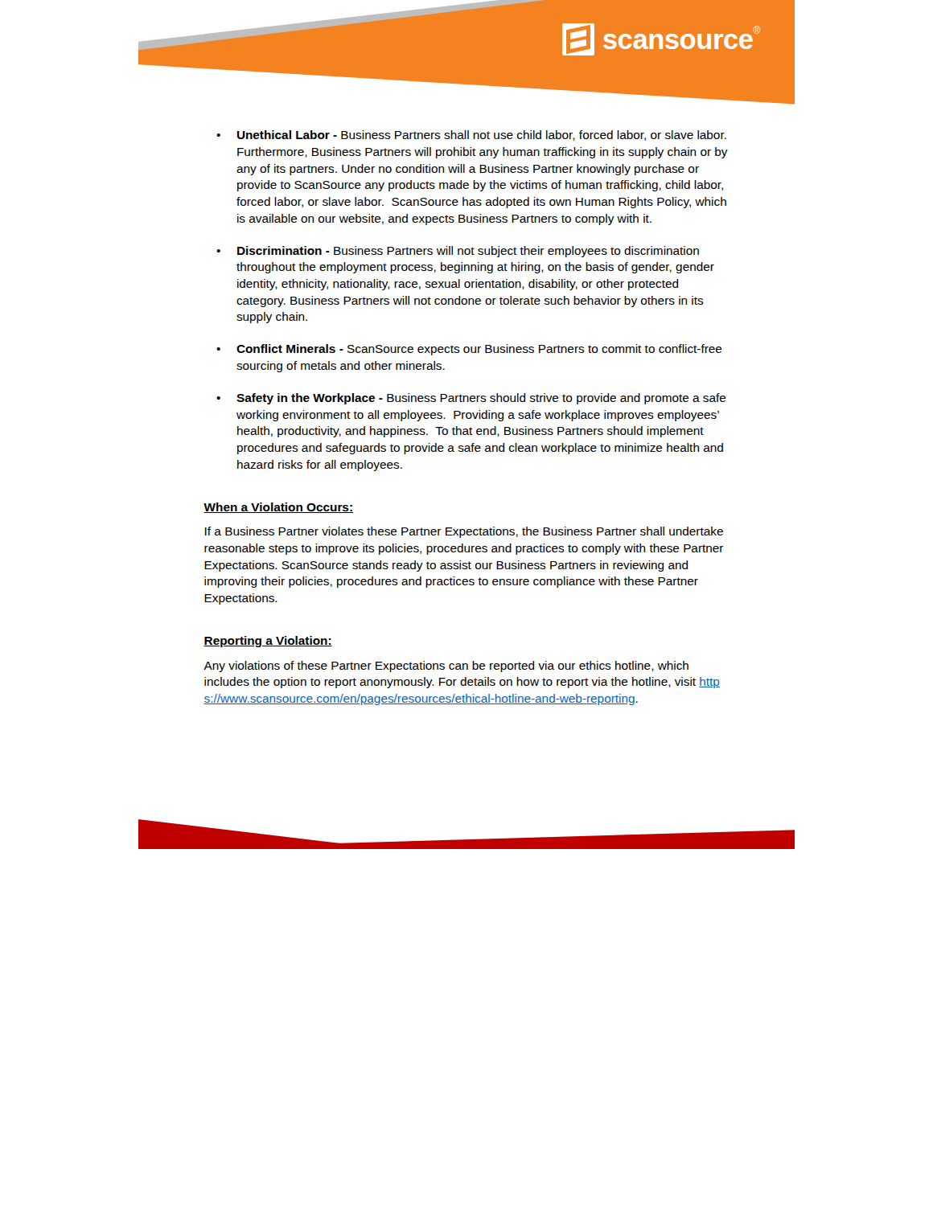scansource®
Unethical Labor - Business Partners shall not use child labor, forced labor, or slave labor. Furthermore, Business Partners will prohibit any human trafficking in its supply chain or by any of its partners. Under no condition will a Business Partner knowingly purchase or provide to ScanSource any products made by the victims of human trafficking, child labor, forced labor, or slave labor. ScanSource has adopted its own Human Rights Policy, which is available on our website, and expects Business Partners to comply with it.
Discrimination - Business Partners will not subject their employees to discrimination throughout the employment process, beginning at hiring, on the basis of gender, gender identity, ethnicity, nationality, race, sexual orientation, disability, or other protected category. Business Partners will not condone or tolerate such behavior by others in its supply chain.
Conflict Minerals - ScanSource expects our Business Partners to commit to conflict-free sourcing of metals and other minerals.
Safety in the Workplace - Business Partners should strive to provide and promote a safe working environment to all employees. Providing a safe workplace improves employees’ health, productivity, and happiness. To that end, Business Partners should implement procedures and safeguards to provide a safe and clean workplace to minimize health and hazard risks for all employees.
When a Violation Occurs:
If a Business Partner violates these Partner Expectations, the Business Partner shall undertake reasonable steps to improve its policies, procedures and practices to comply with these Partner Expectations. ScanSource stands ready to assist our Business Partners in reviewing and improving their policies, procedures and practices to ensure compliance with these Partner Expectations.
Reporting a Violation:
Any violations of these Partner Expectations can be reported via our ethics hotline, which includes the option to report anonymously. For details on how to report via the hotline, visit https://www.scansource.com/en/pages/resources/ethical-hotline-and-web-reporting.